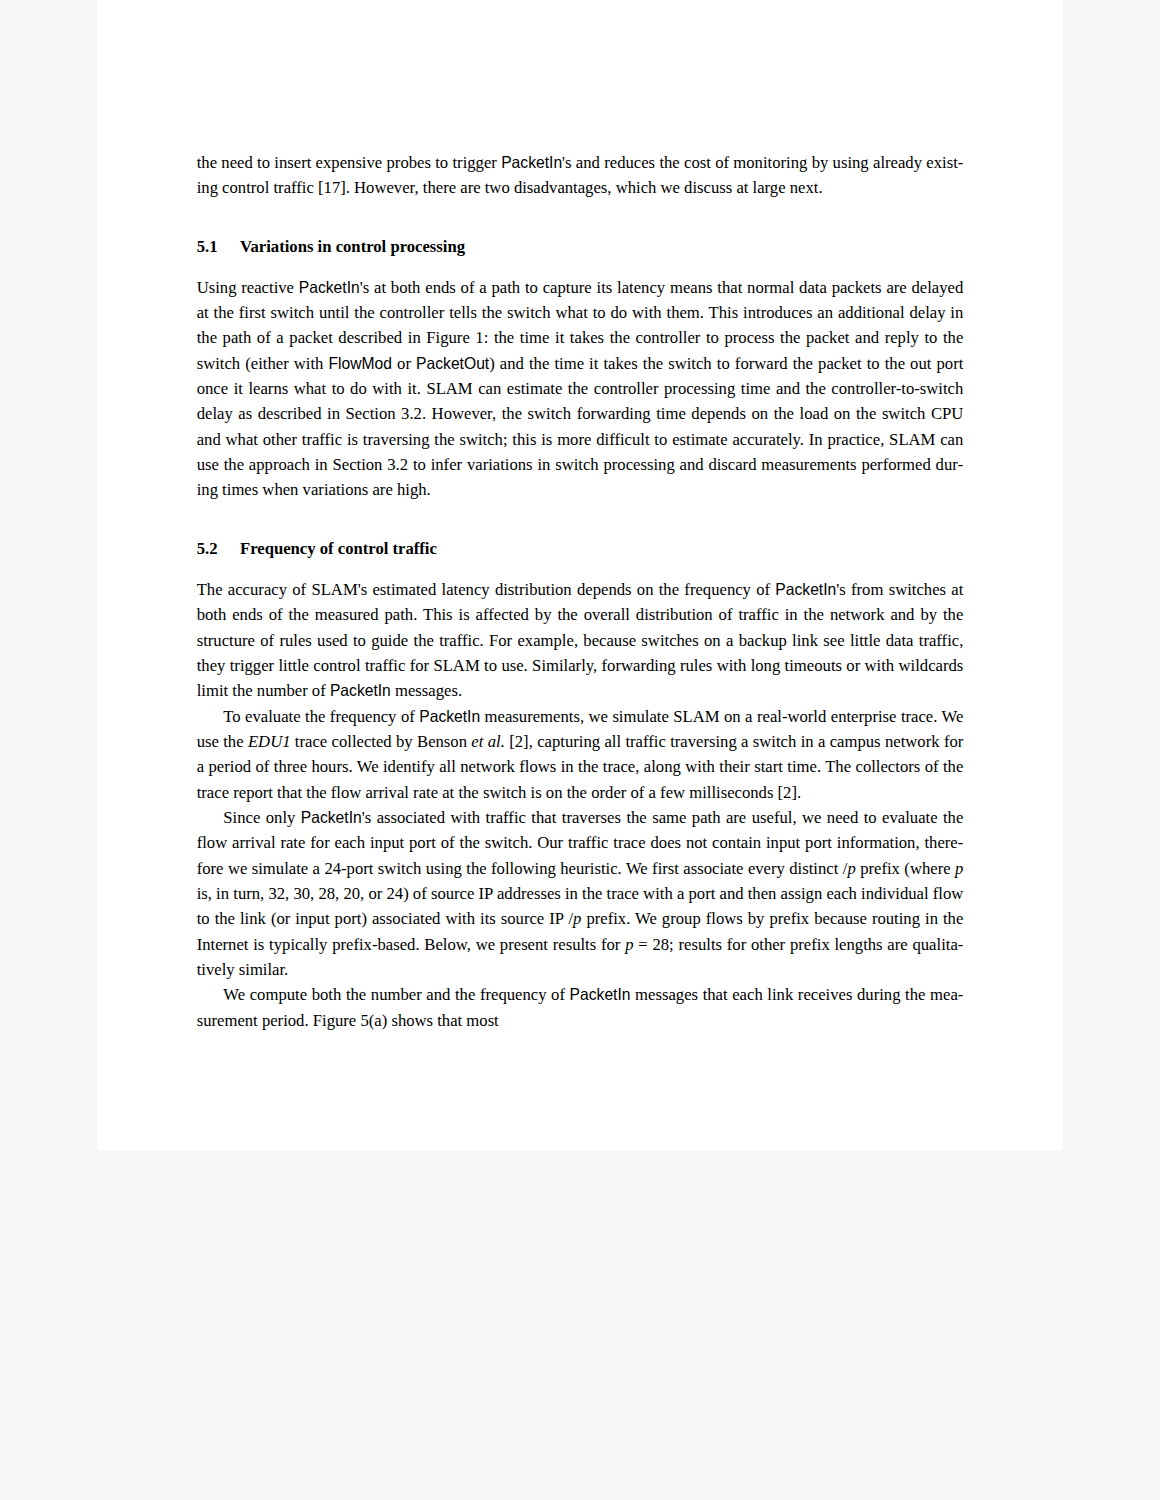the need to insert expensive probes to trigger PacketIn's and reduces the cost of monitoring by using already existing control traffic [17]. However, there are two disadvantages, which we discuss at large next.
5.1 Variations in control processing
Using reactive PacketIn's at both ends of a path to capture its latency means that normal data packets are delayed at the first switch until the controller tells the switch what to do with them. This introduces an additional delay in the path of a packet described in Figure 1: the time it takes the controller to process the packet and reply to the switch (either with FlowMod or PacketOut) and the time it takes the switch to forward the packet to the out port once it learns what to do with it. SLAM can estimate the controller processing time and the controller-to-switch delay as described in Section 3.2. However, the switch forwarding time depends on the load on the switch CPU and what other traffic is traversing the switch; this is more difficult to estimate accurately. In practice, SLAM can use the approach in Section 3.2 to infer variations in switch processing and discard measurements performed during times when variations are high.
5.2 Frequency of control traffic
The accuracy of SLAM's estimated latency distribution depends on the frequency of PacketIn's from switches at both ends of the measured path. This is affected by the overall distribution of traffic in the network and by the structure of rules used to guide the traffic. For example, because switches on a backup link see little data traffic, they trigger little control traffic for SLAM to use. Similarly, forwarding rules with long timeouts or with wildcards limit the number of PacketIn messages.
To evaluate the frequency of PacketIn measurements, we simulate SLAM on a real-world enterprise trace. We use the EDU1 trace collected by Benson et al. [2], capturing all traffic traversing a switch in a campus network for a period of three hours. We identify all network flows in the trace, along with their start time. The collectors of the trace report that the flow arrival rate at the switch is on the order of a few milliseconds [2].
Since only PacketIn's associated with traffic that traverses the same path are useful, we need to evaluate the flow arrival rate for each input port of the switch. Our traffic trace does not contain input port information, therefore we simulate a 24-port switch using the following heuristic. We first associate every distinct /p prefix (where p is, in turn, 32, 30, 28, 20, or 24) of source IP addresses in the trace with a port and then assign each individual flow to the link (or input port) associated with its source IP /p prefix. We group flows by prefix because routing in the Internet is typically prefix-based. Below, we present results for p = 28; results for other prefix lengths are qualitatively similar.
We compute both the number and the frequency of PacketIn messages that each link receives during the measurement period. Figure 5(a) shows that most